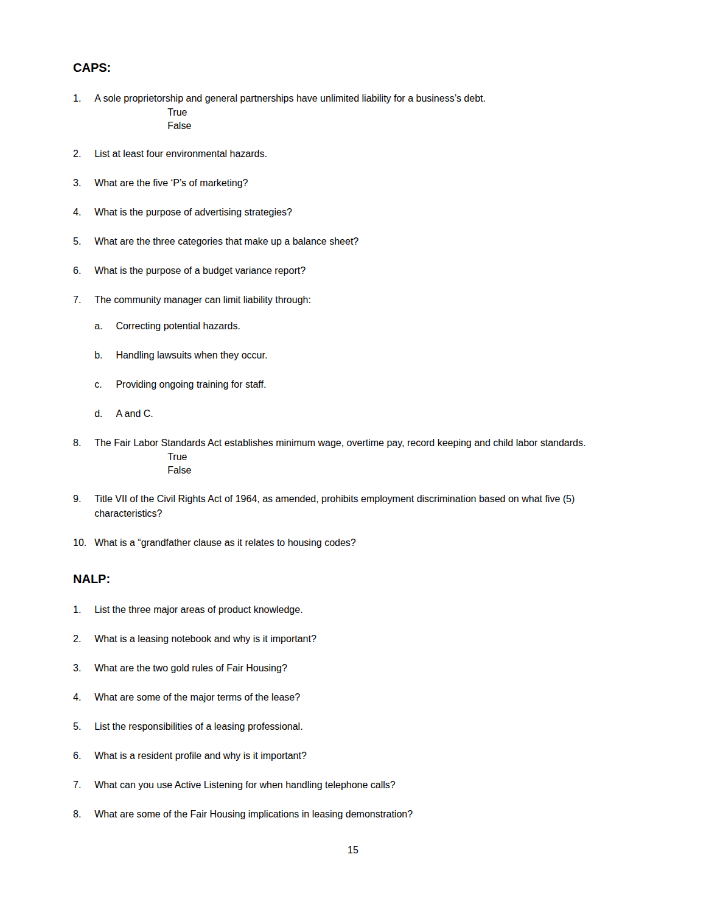CAPS:
1. A sole proprietorship and general partnerships have unlimited liability for a business’s debt.
True
False
2. List at least four environmental hazards.
3. What are the five ‘P’s of marketing?
4. What is the purpose of advertising strategies?
5. What are the three categories that make up a balance sheet?
6. What is the purpose of a budget variance report?
7. The community manager can limit liability through:
a. Correcting potential hazards.
b. Handling lawsuits when they occur.
c. Providing ongoing training for staff.
d. A and C.
8. The Fair Labor Standards Act establishes minimum wage, overtime pay, record keeping and child labor standards.
True
False
9. Title VII of the Civil Rights Act of 1964, as amended, prohibits employment discrimination based on what five (5) characteristics?
10. What is a “grandfather clause as it relates to housing codes?
NALP:
1. List the three major areas of product knowledge.
2. What is a leasing notebook and why is it important?
3. What are the two gold rules of Fair Housing?
4. What are some of the major terms of the lease?
5. List the responsibilities of a leasing professional.
6. What is a resident profile and why is it important?
7. What can you use Active Listening for when handling telephone calls?
8. What are some of the Fair Housing implications in leasing demonstration?
15